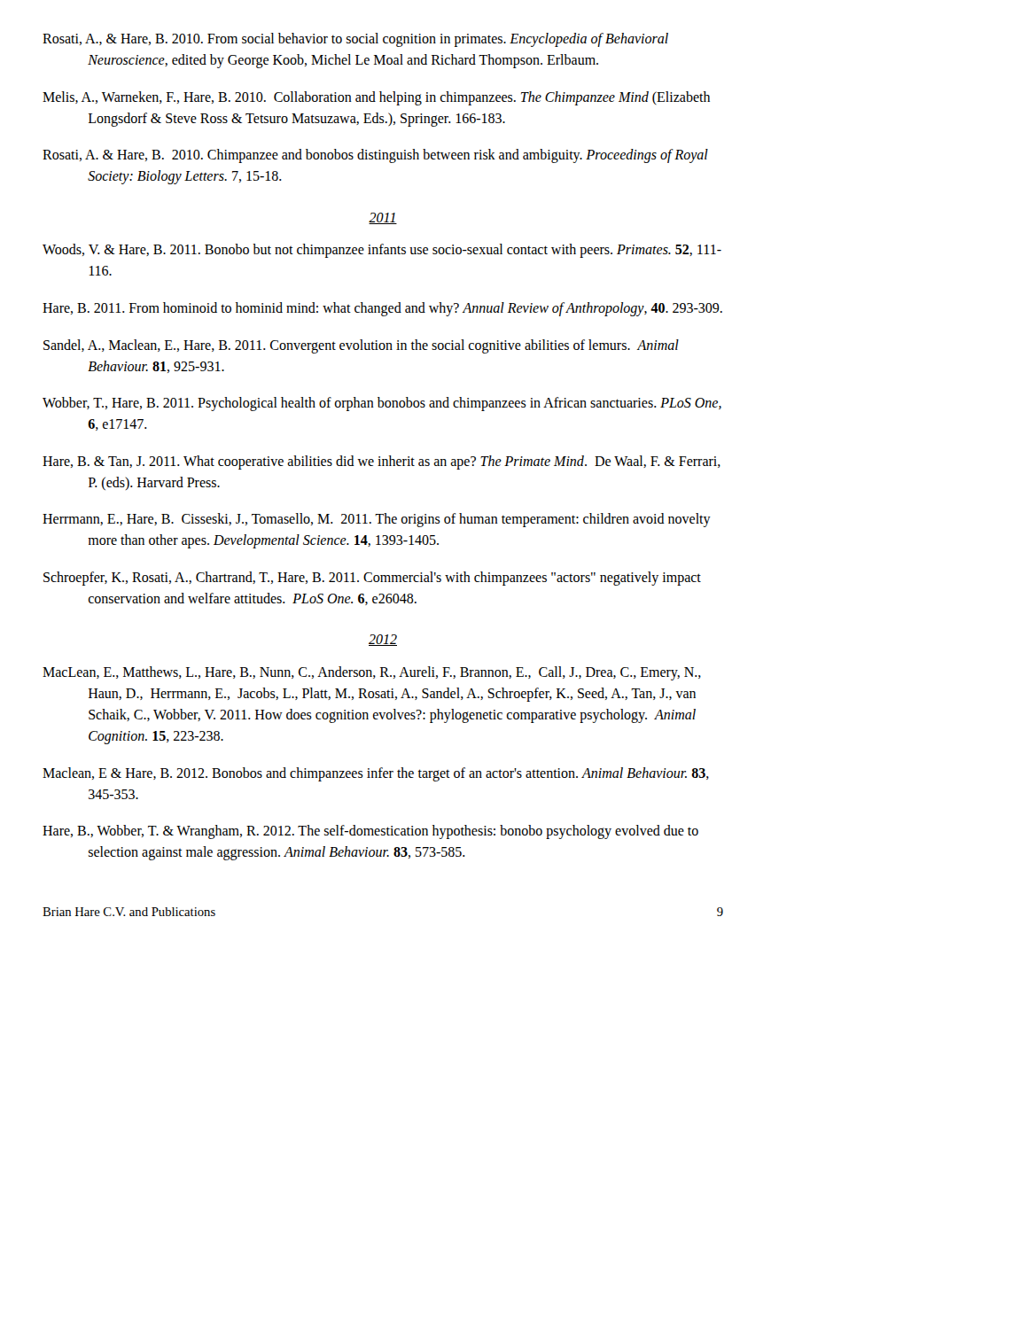Rosati, A., & Hare, B. 2010. From social behavior to social cognition in primates. Encyclopedia of Behavioral Neuroscience, edited by George Koob, Michel Le Moal and Richard Thompson. Erlbaum.
Melis, A., Warneken, F., Hare, B. 2010. Collaboration and helping in chimpanzees. The Chimpanzee Mind (Elizabeth Longsdorf & Steve Ross & Tetsuro Matsuzawa, Eds.), Springer. 166-183.
Rosati, A. & Hare, B. 2010. Chimpanzee and bonobos distinguish between risk and ambiguity. Proceedings of Royal Society: Biology Letters. 7, 15-18.
2011
Woods, V. & Hare, B. 2011. Bonobo but not chimpanzee infants use socio-sexual contact with peers. Primates. 52, 111-116.
Hare, B. 2011. From hominoid to hominid mind: what changed and why? Annual Review of Anthropology, 40. 293-309.
Sandel, A., Maclean, E., Hare, B. 2011. Convergent evolution in the social cognitive abilities of lemurs. Animal Behaviour. 81, 925-931.
Wobber, T., Hare, B. 2011. Psychological health of orphan bonobos and chimpanzees in African sanctuaries. PLoS One, 6, e17147.
Hare, B. & Tan, J. 2011. What cooperative abilities did we inherit as an ape? The Primate Mind. De Waal, F. & Ferrari, P. (eds). Harvard Press.
Herrmann, E., Hare, B. Cisseski, J., Tomasello, M. 2011. The origins of human temperament: children avoid novelty more than other apes. Developmental Science. 14, 1393-1405.
Schroepfer, K., Rosati, A., Chartrand, T., Hare, B. 2011. Commercial's with chimpanzees "actors" negatively impact conservation and welfare attitudes. PLoS One. 6, e26048.
2012
MacLean, E., Matthews, L., Hare, B., Nunn, C., Anderson, R., Aureli, F., Brannon, E., Call, J., Drea, C., Emery, N., Haun, D., Herrmann, E., Jacobs, L., Platt, M., Rosati, A., Sandel, A., Schroepfer, K., Seed, A., Tan, J., van Schaik, C., Wobber, V. 2011. How does cognition evolves?: phylogenetic comparative psychology. Animal Cognition. 15, 223-238.
Maclean, E & Hare, B. 2012. Bonobos and chimpanzees infer the target of an actor's attention. Animal Behaviour. 83, 345-353.
Hare, B., Wobber, T. & Wrangham, R. 2012. The self-domestication hypothesis: bonobo psychology evolved due to selection against male aggression. Animal Behaviour. 83, 573-585.
Brian Hare C.V. and Publications 9